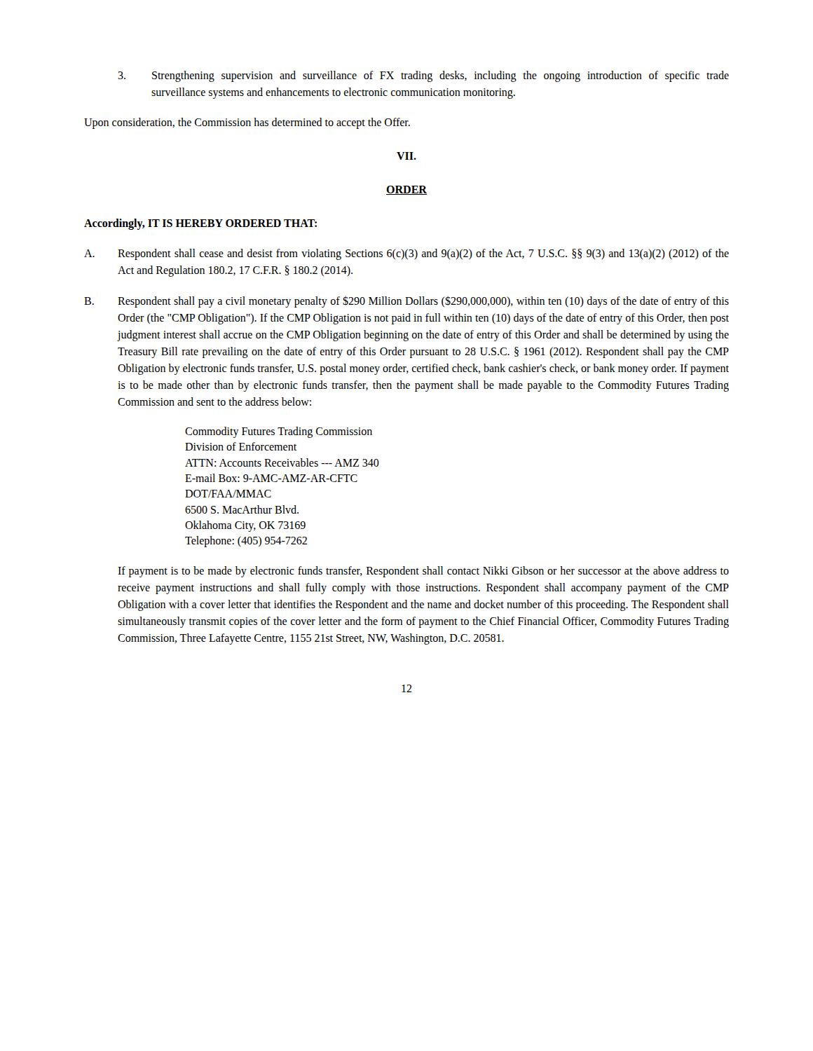3.
Strengthening supervision and surveillance of FX trading desks, including the ongoing introduction of specific trade surveillance systems and enhancements to electronic communication monitoring.
Upon consideration, the Commission has determined to accept the Offer.
VII.
ORDER
Accordingly, IT IS HEREBY ORDERED THAT:
A.
Respondent shall cease and desist from violating Sections 6(c)(3) and 9(a)(2) of the Act, 7 U.S.C. §§ 9(3) and 13(a)(2) (2012) of the Act and Regulation 180.2, 17 C.F.R. § 180.2 (2014).
B.
Respondent shall pay a civil monetary penalty of $290 Million Dollars ($290,000,000), within ten (10) days of the date of entry of this Order (the "CMP Obligation"). If the CMP Obligation is not paid in full within ten (10) days of the date of entry of this Order, then post judgment interest shall accrue on the CMP Obligation beginning on the date of entry of this Order and shall be determined by using the Treasury Bill rate prevailing on the date of entry of this Order pursuant to 28 U.S.C. § 1961 (2012). Respondent shall pay the CMP Obligation by electronic funds transfer, U.S. postal money order, certified check, bank cashier's check, or bank money order. If payment is to be made other than by electronic funds transfer, then the payment shall be made payable to the Commodity Futures Trading Commission and sent to the address below:
Commodity Futures Trading Commission
Division of Enforcement
ATTN: Accounts Receivables --- AMZ 340
E-mail Box: 9-AMC-AMZ-AR-CFTC
DOT/FAA/MMAC
6500 S. MacArthur Blvd.
Oklahoma City, OK 73169
Telephone: (405) 954-7262
If payment is to be made by electronic funds transfer, Respondent shall contact Nikki Gibson or her successor at the above address to receive payment instructions and shall fully comply with those instructions. Respondent shall accompany payment of the CMP Obligation with a cover letter that identifies the Respondent and the name and docket number of this proceeding. The Respondent shall simultaneously transmit copies of the cover letter and the form of payment to the Chief Financial Officer, Commodity Futures Trading Commission, Three Lafayette Centre, 1155 21st Street, NW, Washington, D.C. 20581.
12